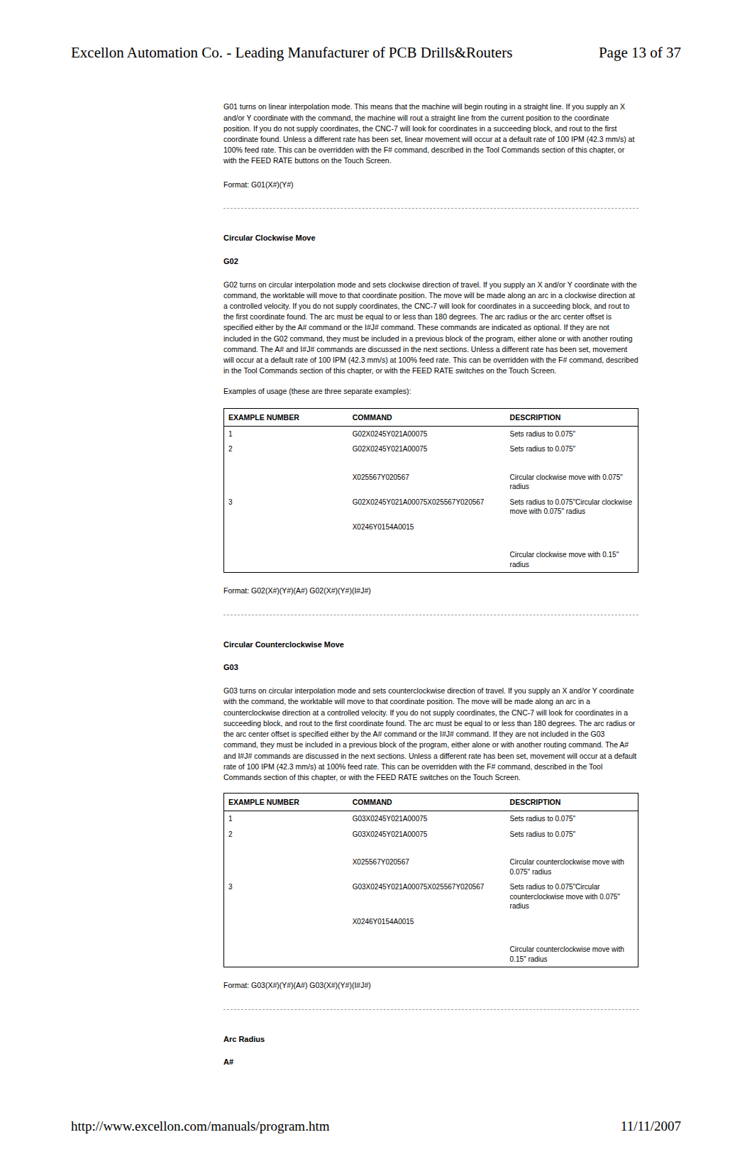Excellon Automation Co. - Leading Manufacturer of PCB Drills&Routers
Page 13 of 37
G01 turns on linear interpolation mode. This means that the machine will begin routing in a straight line. If you supply an X and/or Y coordinate with the command, the machine will rout a straight line from the current position to the coordinate position. If you do not supply coordinates, the CNC-7 will look for coordinates in a succeeding block, and rout to the first coordinate found. Unless a different rate has been set, linear movement will occur at a default rate of 100 IPM (42.3 mm/s) at 100% feed rate. This can be overridden with the F# command, described in the Tool Commands section of this chapter, or with the FEED RATE buttons on the Touch Screen.
Format: G01(X#)(Y#)
Circular Clockwise Move
G02
G02 turns on circular interpolation mode and sets clockwise direction of travel. If you supply an X and/or Y coordinate with the command, the worktable will move to that coordinate position. The move will be made along an arc in a clockwise direction at a controlled velocity. If you do not supply coordinates, the CNC-7 will look for coordinates in a succeeding block, and rout to the first coordinate found. The arc must be equal to or less than 180 degrees. The arc radius or the arc center offset is specified either by the A# command or the I#J# command. These commands are indicated as optional. If they are not included in the G02 command, they must be included in a previous block of the program, either alone or with another routing command. The A# and I#J# commands are discussed in the next sections. Unless a different rate has been set, movement will occur at a default rate of 100 IPM (42.3 mm/s) at 100% feed rate. This can be overridden with the F# command, described in the Tool Commands section of this chapter, or with the FEED RATE switches on the Touch Screen.
Examples of usage (these are three separate examples):
| EXAMPLE NUMBER | COMMAND | DESCRIPTION |
| --- | --- | --- |
| 1 | G02X0245Y021A00075 | Sets radius to 0.075" |
| 2 | G02X0245Y021A00075 | Sets radius to 0.075" |
| | X025567Y020567 | Circular clockwise move with 0.075" radius |
| 3 | G02X0245Y021A00075X025567Y020567 | Sets radius to 0.075"Circular clockwise move with 0.075" radius |
| | X0246Y0154A0015 | |
| | | Circular clockwise move with 0.15" radius |
Format: G02(X#)(Y#)(A#) G02(X#)(Y#)(I#J#)
Circular Counterclockwise Move
G03
G03 turns on circular interpolation mode and sets counterclockwise direction of travel. If you supply an X and/or Y coordinate with the command, the worktable will move to that coordinate position. The move will be made along an arc in a counterclockwise direction at a controlled velocity. If you do not supply coordinates, the CNC-7 will look for coordinates in a succeeding block, and rout to the first coordinate found. The arc must be equal to or less than 180 degrees. The arc radius or the arc center offset is specified either by the A# command or the I#J# command. If they are not included in the G03 command, they must be included in a previous block of the program, either alone or with another routing command. The A# and I#J# commands are discussed in the next sections. Unless a different rate has been set, movement will occur at a default rate of 100 IPM (42.3 mm/s) at 100% feed rate. This can be overridden with the F# command, described in the Tool Commands section of this chapter, or with the FEED RATE switches on the Touch Screen.
| EXAMPLE NUMBER | COMMAND | DESCRIPTION |
| --- | --- | --- |
| 1 | G03X0245Y021A00075 | Sets radius to 0.075" |
| 2 | G03X0245Y021A00075 | Sets radius to 0.075" |
| | X025567Y020567 | Circular counterclockwise move with 0.075" radius |
| 3 | G03X0245Y021A00075X025567Y020567 | Sets radius to 0.075"Circular counterclockwise move with 0.075" radius |
| | X0246Y0154A0015 | |
| | | Circular counterclockwise move with 0.15" radius |
Format: G03(X#)(Y#)(A#) G03(X#)(Y#)(I#J#)
Arc Radius
A#
http://www.excellon.com/manuals/program.htm
11/11/2007